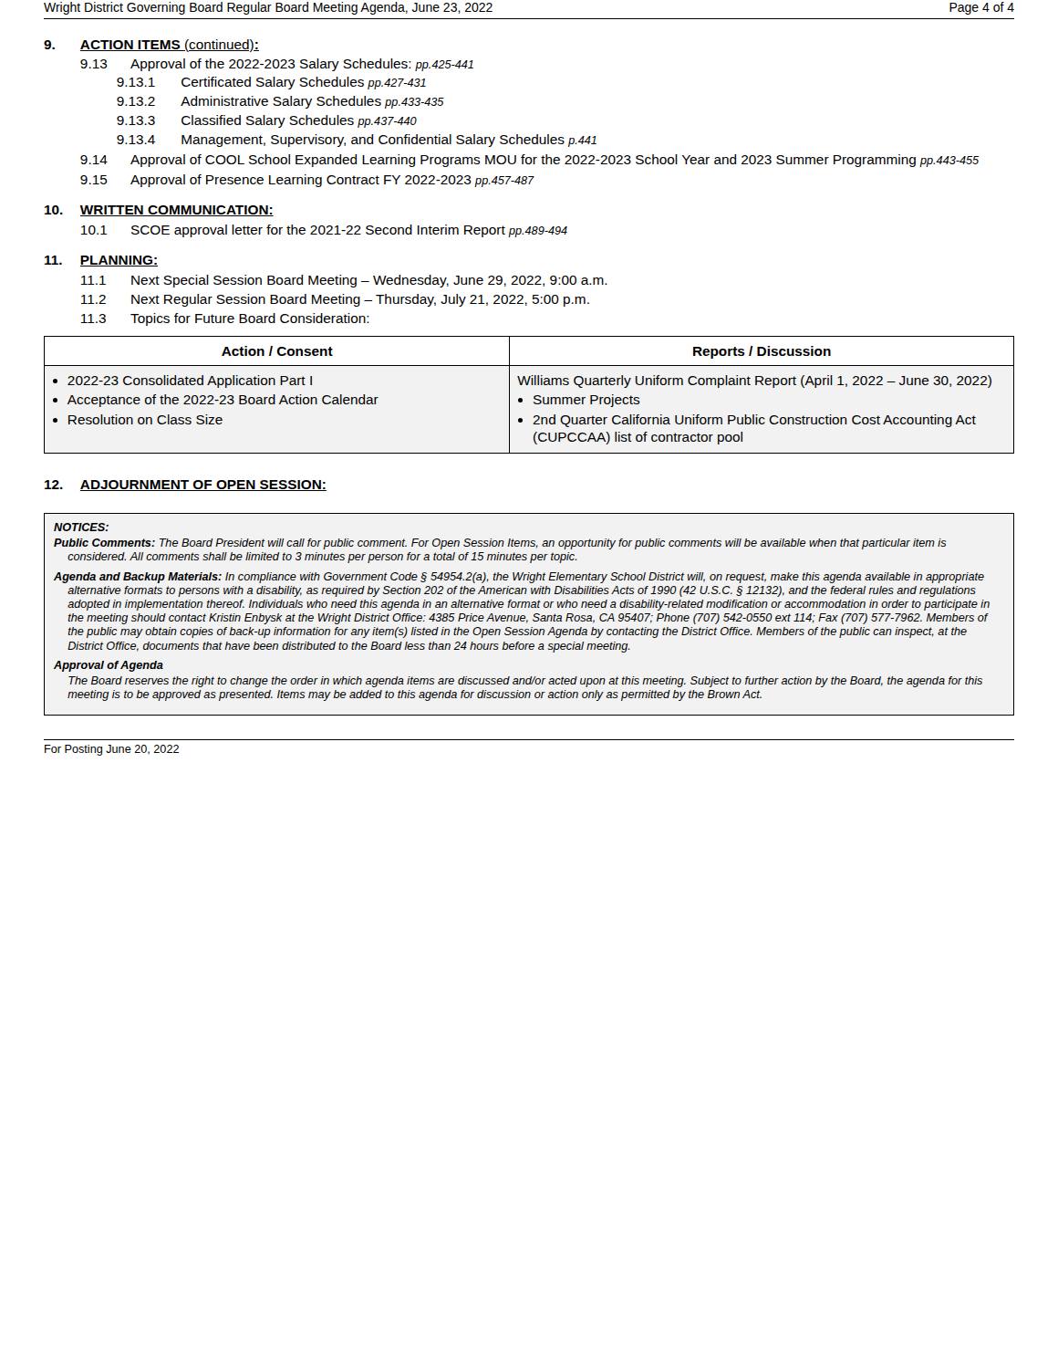Wright District Governing Board Regular Board Meeting Agenda, June 23, 2022
Page 4 of 4
9.
ACTION ITEMS (continued):
9.13
Approval of the 2022-2023 Salary Schedules: pp.425-441
9.13.1
Certificated Salary Schedules pp.427-431
9.13.2
Administrative Salary Schedules pp.433-435
9.13.3
Classified Salary Schedules pp.437-440
9.13.4
Management, Supervisory, and Confidential Salary Schedules p.441
9.14
Approval of COOL School Expanded Learning Programs MOU for the 2022-2023 School Year and 2023 Summer Programming pp.443-455
9.15
Approval of Presence Learning Contract FY 2022-2023 pp.457-487
10.
WRITTEN COMMUNICATION:
10.1
SCOE approval letter for the 2021-22 Second Interim Report pp.489-494
11.
PLANNING:
11.1
Next Special Session Board Meeting – Wednesday, June 29, 2022, 9:00 a.m.
11.2
Next Regular Session Board Meeting – Thursday, July 21, 2022, 5:00 p.m.
11.3
Topics for Future Board Consideration:
| Action / Consent | Reports / Discussion |
| --- | --- |
| 2022-23 Consolidated Application Part I Acceptance of the 2022-23 Board Action Calendar Resolution on Class Size | Williams Quarterly Uniform Complaint Report (April 1, 2022 – June 30, 2022) Summer Projects 2nd Quarter California Uniform Public Construction Cost Accounting Act (CUPCCAA) list of contractor pool |
12. ADJOURNMENT OF OPEN SESSION:
NOTICES:
Public Comments: The Board President will call for public comment. For Open Session Items, an opportunity for public comments will be available when that particular item is considered. All comments shall be limited to 3 minutes per person for a total of 15 minutes per topic.
Agenda and Backup Materials: In compliance with Government Code § 54954.2(a), the Wright Elementary School District will, on request, make this agenda available in appropriate alternative formats to persons with a disability, as required by Section 202 of the American with Disabilities Acts of 1990 (42 U.S.C. § 12132), and the federal rules and regulations adopted in implementation thereof. Individuals who need this agenda in an alternative format or who need a disability-related modification or accommodation in order to participate in the meeting should contact Kristin Enbysk at the Wright District Office: 4385 Price Avenue, Santa Rosa, CA 95407; Phone (707) 542-0550 ext 114; Fax (707) 577-7962. Members of the public may obtain copies of back-up information for any item(s) listed in the Open Session Agenda by contacting the District Office. Members of the public can inspect, at the District Office, documents that have been distributed to the Board less than 24 hours before a special meeting.
Approval of Agenda
The Board reserves the right to change the order in which agenda items are discussed and/or acted upon at this meeting. Subject to further action by the Board, the agenda for this meeting is to be approved as presented. Items may be added to this agenda for discussion or action only as permitted by the Brown Act.
For Posting June 20, 2022